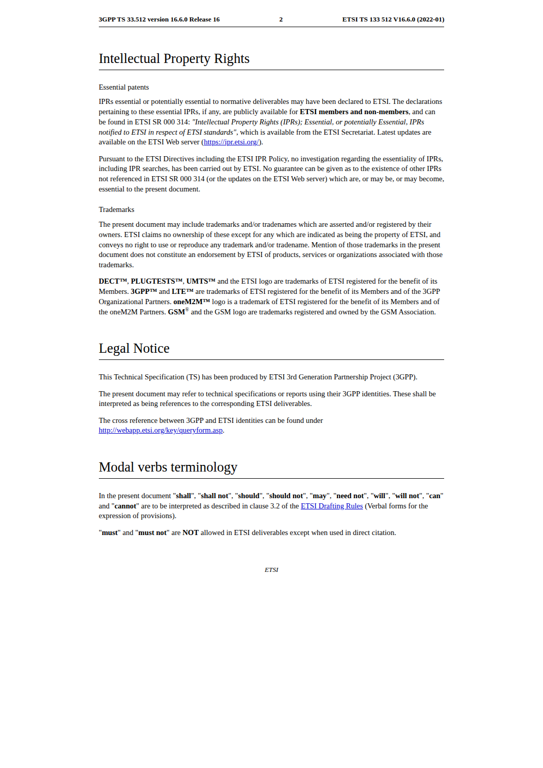3GPP TS 33.512 version 16.6.0 Release 16 2 ETSI TS 133 512 V16.6.0 (2022-01)
Intellectual Property Rights
Essential patents
IPRs essential or potentially essential to normative deliverables may have been declared to ETSI. The declarations pertaining to these essential IPRs, if any, are publicly available for ETSI members and non-members, and can be found in ETSI SR 000 314: "Intellectual Property Rights (IPRs); Essential, or potentially Essential, IPRs notified to ETSI in respect of ETSI standards", which is available from the ETSI Secretariat. Latest updates are available on the ETSI Web server (https://ipr.etsi.org/).
Pursuant to the ETSI Directives including the ETSI IPR Policy, no investigation regarding the essentiality of IPRs, including IPR searches, has been carried out by ETSI. No guarantee can be given as to the existence of other IPRs not referenced in ETSI SR 000 314 (or the updates on the ETSI Web server) which are, or may be, or may become, essential to the present document.
Trademarks
The present document may include trademarks and/or tradenames which are asserted and/or registered by their owners. ETSI claims no ownership of these except for any which are indicated as being the property of ETSI, and conveys no right to use or reproduce any trademark and/or tradename. Mention of those trademarks in the present document does not constitute an endorsement by ETSI of products, services or organizations associated with those trademarks.
DECT™, PLUGTESTS™, UMTS™ and the ETSI logo are trademarks of ETSI registered for the benefit of its Members. 3GPP™ and LTE™ are trademarks of ETSI registered for the benefit of its Members and of the 3GPP Organizational Partners. oneM2M™ logo is a trademark of ETSI registered for the benefit of its Members and of the oneM2M Partners. GSM® and the GSM logo are trademarks registered and owned by the GSM Association.
Legal Notice
This Technical Specification (TS) has been produced by ETSI 3rd Generation Partnership Project (3GPP).
The present document may refer to technical specifications or reports using their 3GPP identities. These shall be interpreted as being references to the corresponding ETSI deliverables.
The cross reference between 3GPP and ETSI identities can be found under http://webapp.etsi.org/key/queryform.asp.
Modal verbs terminology
In the present document "shall", "shall not", "should", "should not", "may", "need not", "will", "will not", "can" and "cannot" are to be interpreted as described in clause 3.2 of the ETSI Drafting Rules (Verbal forms for the expression of provisions).
"must" and "must not" are NOT allowed in ETSI deliverables except when used in direct citation.
ETSI